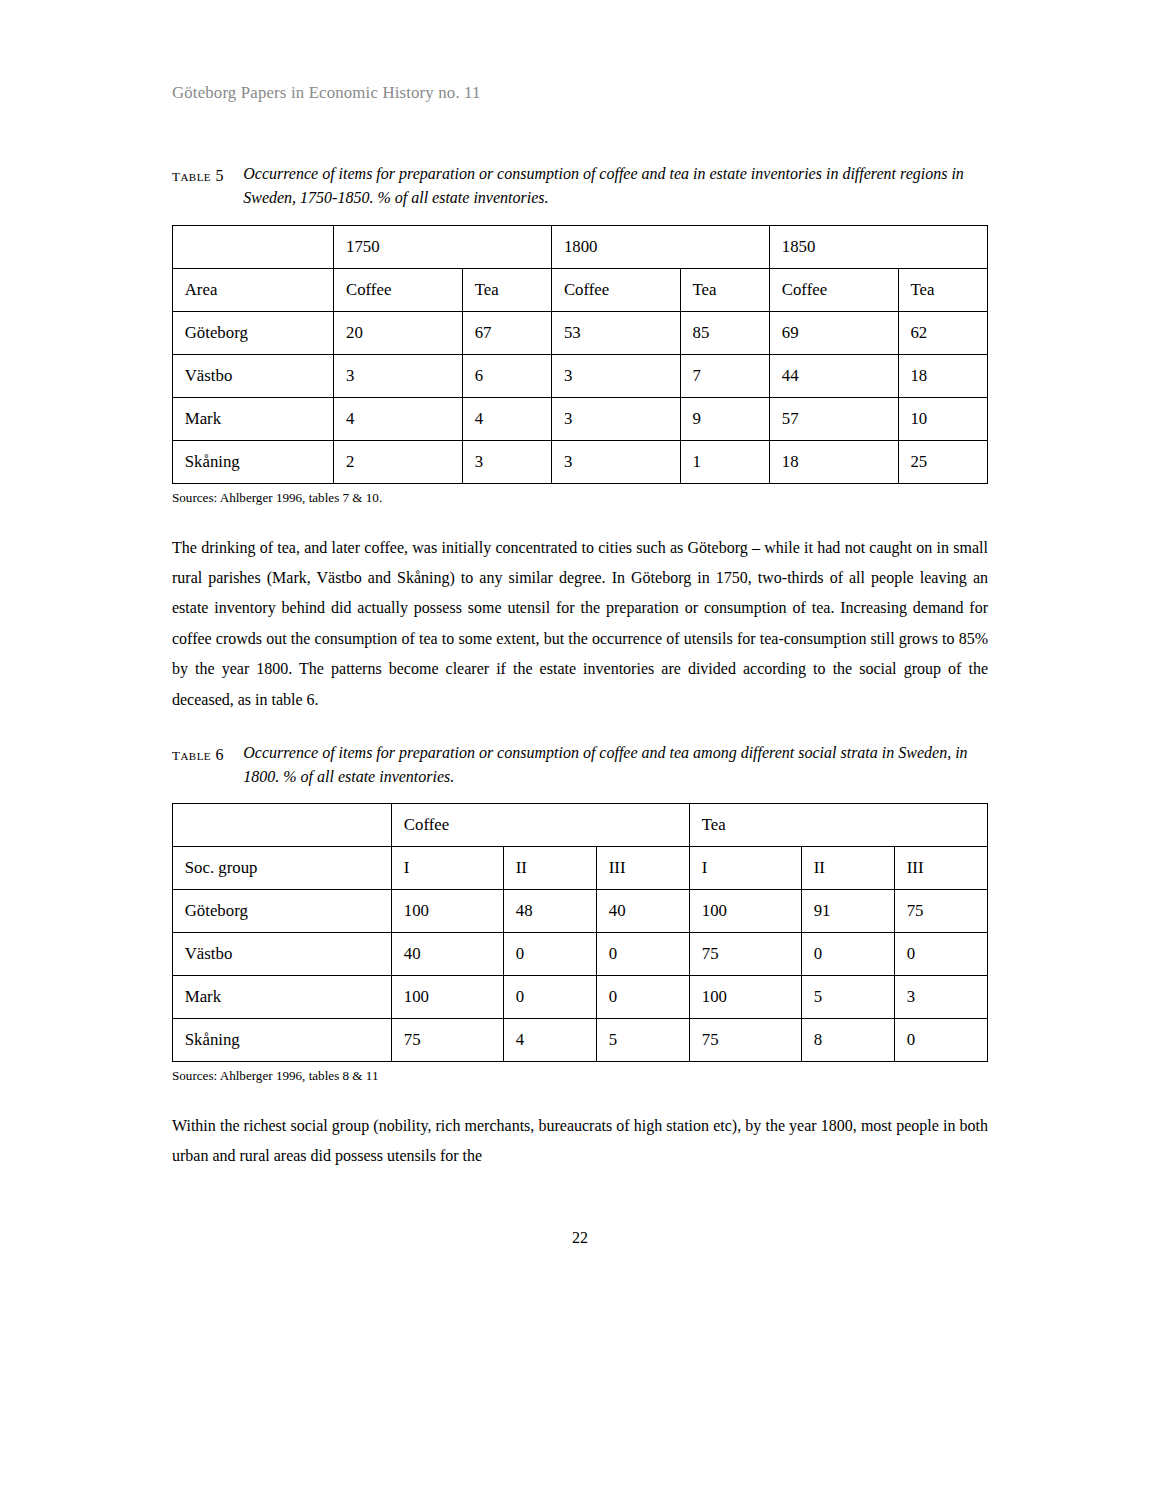Göteborg Papers in Economic History no. 11
Table 5 Occurrence of items for preparation or consumption of coffee and tea in estate inventories in different regions in Sweden, 1750-1850. % of all estate inventories.
| | 1750 | 1800 | 1850 |
| Area | Coffee | Tea | Coffee | Tea | Coffee | Tea |
| Göteborg | 20 | 67 | 53 | 85 | 69 | 62 |
| Västbo | 3 | 6 | 3 | 7 | 44 | 18 |
| Mark | 4 | 4 | 3 | 9 | 57 | 10 |
| Skåning | 2 | 3 | 3 | 1 | 18 | 25 |
Sources: Ahlberger 1996, tables 7 & 10.
The drinking of tea, and later coffee, was initially concentrated to cities such as Göteborg – while it had not caught on in small rural parishes (Mark, Västbo and Skåning) to any similar degree. In Göteborg in 1750, two-thirds of all people leaving an estate inventory behind did actually possess some utensil for the preparation or consumption of tea. Increasing demand for coffee crowds out the consumption of tea to some extent, but the occurrence of utensils for tea-consumption still grows to 85% by the year 1800. The patterns become clearer if the estate inventories are divided according to the social group of the deceased, as in table 6.
Table 6 Occurrence of items for preparation or consumption of coffee and tea among different social strata in Sweden, in 1800. % of all estate inventories.
| | Coffee | Tea |
| Soc. group | I | II | III | I | II | III |
| Göteborg | 100 | 48 | 40 | 100 | 91 | 75 |
| Västbo | 40 | 0 | 0 | 75 | 0 | 0 |
| Mark | 100 | 0 | 0 | 100 | 5 | 3 |
| Skåning | 75 | 4 | 5 | 75 | 8 | 0 |
Sources: Ahlberger 1996, tables 8 & 11
Within the richest social group (nobility, rich merchants, bureaucrats of high station etc), by the year 1800, most people in both urban and rural areas did possess utensils for the
22